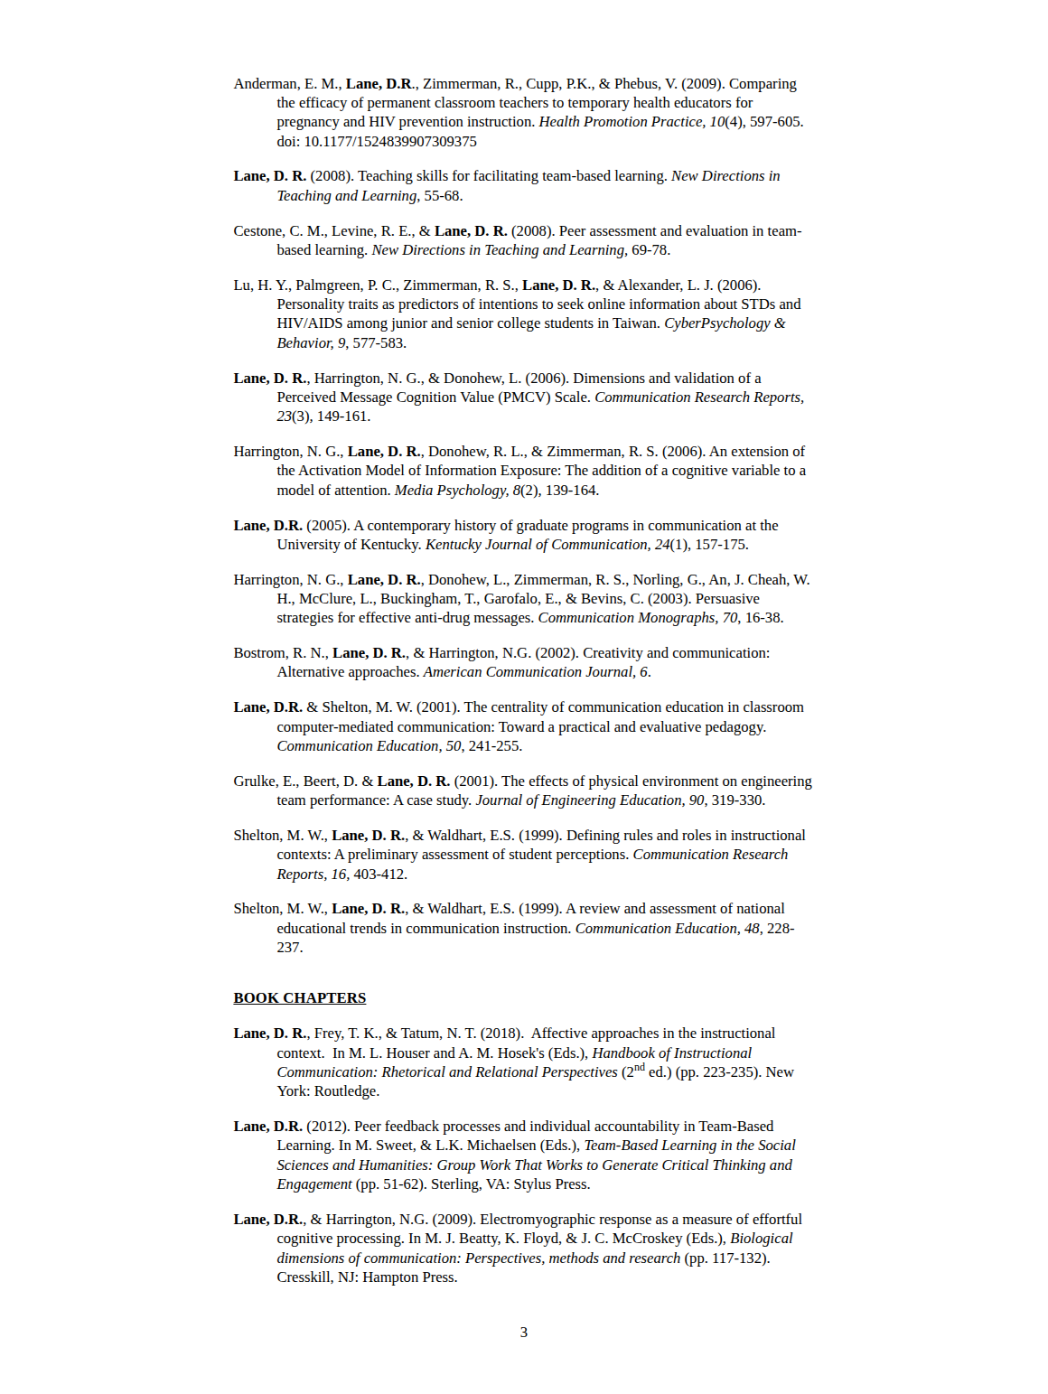Anderman, E. M., Lane, D.R., Zimmerman, R., Cupp, P.K., & Phebus, V. (2009). Comparing the efficacy of permanent classroom teachers to temporary health educators for pregnancy and HIV prevention instruction. Health Promotion Practice, 10(4), 597-605. doi: 10.1177/1524839907309375
Lane, D. R. (2008). Teaching skills for facilitating team-based learning. New Directions in Teaching and Learning, 55-68.
Cestone, C. M., Levine, R. E., & Lane, D. R. (2008). Peer assessment and evaluation in team-based learning. New Directions in Teaching and Learning, 69-78.
Lu, H. Y., Palmgreen, P. C., Zimmerman, R. S., Lane, D. R., & Alexander, L. J. (2006). Personality traits as predictors of intentions to seek online information about STDs and HIV/AIDS among junior and senior college students in Taiwan. CyberPsychology & Behavior, 9, 577-583.
Lane, D. R., Harrington, N. G., & Donohew, L. (2006). Dimensions and validation of a Perceived Message Cognition Value (PMCV) Scale. Communication Research Reports, 23(3), 149-161.
Harrington, N. G., Lane, D. R., Donohew, R. L., & Zimmerman, R. S. (2006). An extension of the Activation Model of Information Exposure: The addition of a cognitive variable to a model of attention. Media Psychology, 8(2), 139-164.
Lane, D.R. (2005). A contemporary history of graduate programs in communication at the University of Kentucky. Kentucky Journal of Communication, 24(1), 157-175.
Harrington, N. G., Lane, D. R., Donohew, L., Zimmerman, R. S., Norling, G., An, J. Cheah, W. H., McClure, L., Buckingham, T., Garofalo, E., & Bevins, C. (2003). Persuasive strategies for effective anti-drug messages. Communication Monographs, 70, 16-38.
Bostrom, R. N., Lane, D. R., & Harrington, N.G. (2002). Creativity and communication: Alternative approaches. American Communication Journal, 6.
Lane, D.R. & Shelton, M. W. (2001). The centrality of communication education in classroom computer-mediated communication: Toward a practical and evaluative pedagogy. Communication Education, 50, 241-255.
Grulke, E., Beert, D. & Lane, D. R. (2001). The effects of physical environment on engineering team performance: A case study. Journal of Engineering Education, 90, 319-330.
Shelton, M. W., Lane, D. R., & Waldhart, E.S. (1999). Defining rules and roles in instructional contexts: A preliminary assessment of student perceptions. Communication Research Reports, 16, 403-412.
Shelton, M. W., Lane, D. R., & Waldhart, E.S. (1999). A review and assessment of national educational trends in communication instruction. Communication Education, 48, 228-237.
BOOK CHAPTERS
Lane, D. R., Frey, T. K., & Tatum, N. T. (2018). Affective approaches in the instructional context. In M. L. Houser and A. M. Hosek's (Eds.), Handbook of Instructional Communication: Rhetorical and Relational Perspectives (2nd ed.) (pp. 223-235). New York: Routledge.
Lane, D.R. (2012). Peer feedback processes and individual accountability in Team-Based Learning. In M. Sweet, & L.K. Michaelsen (Eds.), Team-Based Learning in the Social Sciences and Humanities: Group Work That Works to Generate Critical Thinking and Engagement (pp. 51-62). Sterling, VA: Stylus Press.
Lane, D.R., & Harrington, N.G. (2009). Electromyographic response as a measure of effortful cognitive processing. In M. J. Beatty, K. Floyd, & J. C. McCroskey (Eds.), Biological dimensions of communication: Perspectives, methods and research (pp. 117-132). Cresskill, NJ: Hampton Press.
3